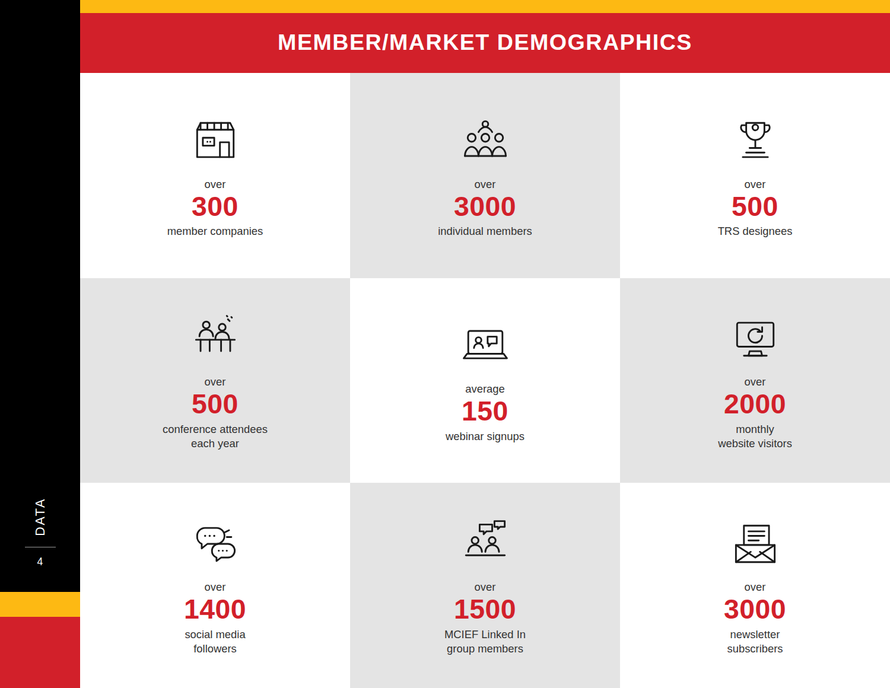DATA 4
Member/Market Demographics
over
300
member companies
over
3000
individual members
over
500
TRS designees
over
500
conference attendees
each year
average
150
webinar signups
over
2000
monthly
website visitors
over
1400
social media
followers
over
1500
MCIEF Linked In
group members
over
3000
newsletter
subscribers